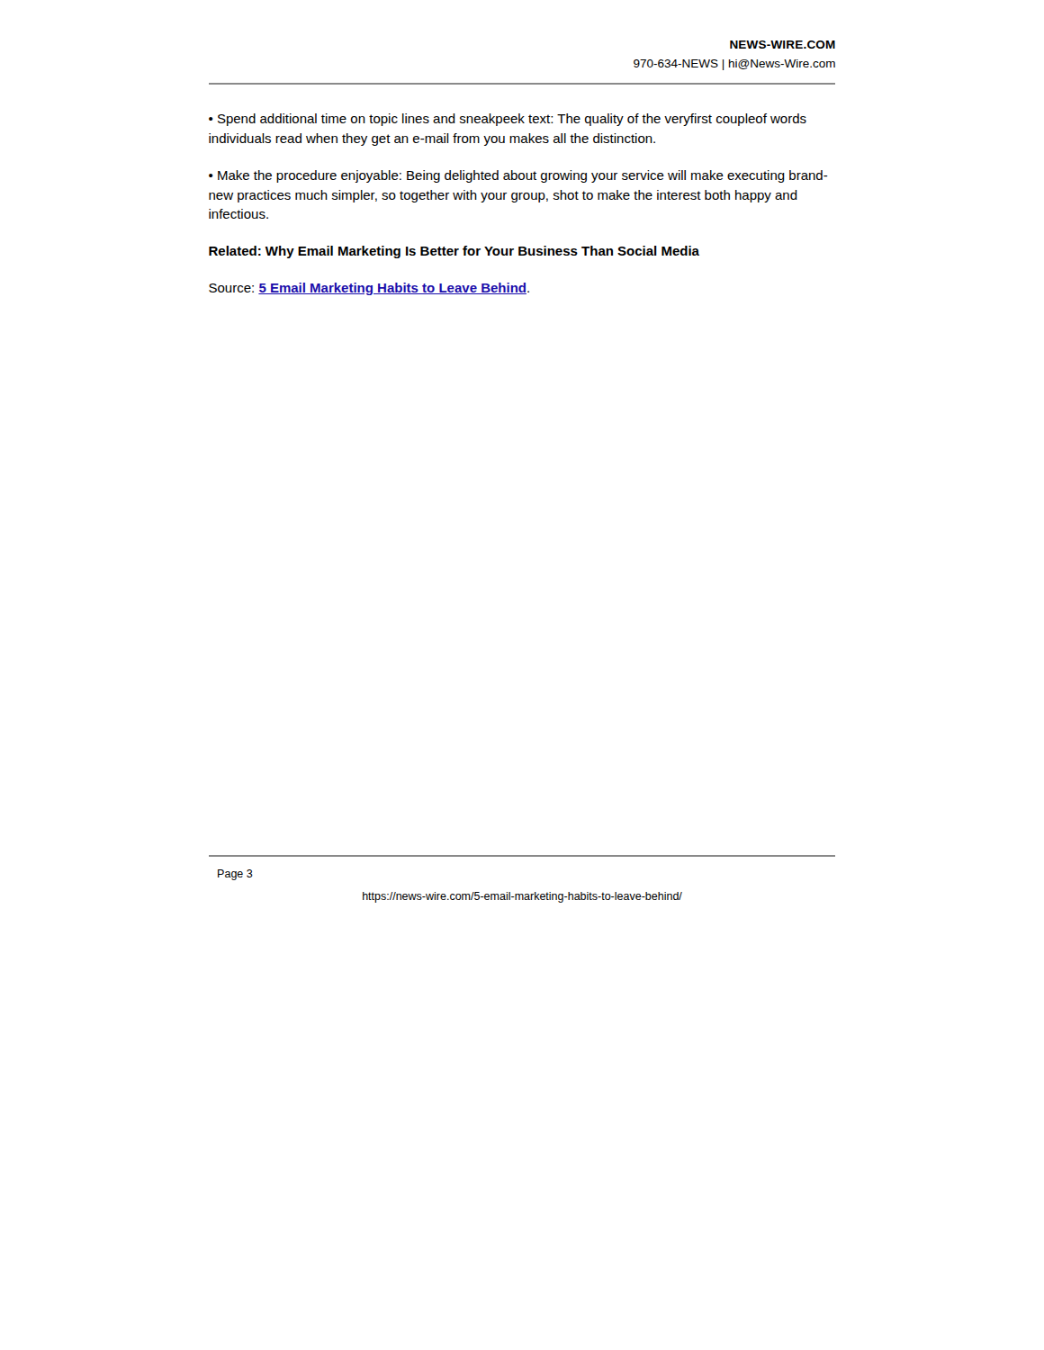NEWS-WIRE.COM
970-634-NEWS | hi@News-Wire.com
• Spend additional time on topic lines and sneakpeek text: The quality of the veryfirst coupleof words individuals read when they get an e-mail from you makes all the distinction.
• Make the procedure enjoyable: Being delighted about growing your service will make executing brand-new practices much simpler, so together with your group, shot to make the interest both happy and infectious.
Related: Why Email Marketing Is Better for Your Business Than Social Media
Source: 5 Email Marketing Habits to Leave Behind.
Page 3
https://news-wire.com/5-email-marketing-habits-to-leave-behind/